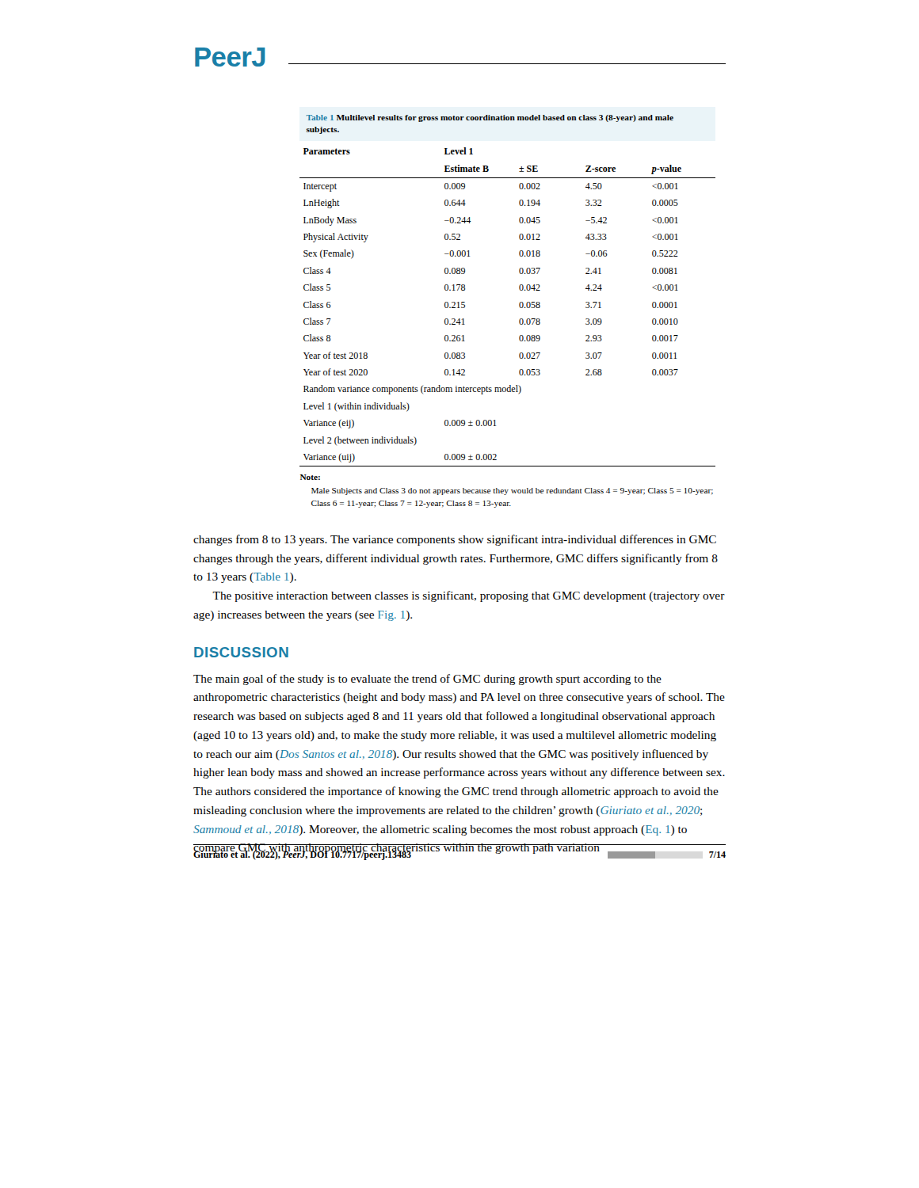PeerJ
Table 1 Multilevel results for gross motor coordination model based on class 3 (8-year) and male subjects.
| Parameters | Level 1 |
| --- | --- |
| | Estimate B | ± SE | Z-score | p -value |
| Intercept | 0.009 | 0.002 | 4.50 | <0.001 |
| LnHeight | 0.644 | 0.194 | 3.32 | 0.0005 |
| LnBody Mass | −0.244 | 0.045 | −5.42 | <0.001 |
| Physical Activity | 0.52 | 0.012 | 43.33 | <0.001 |
| Sex (Female) | −0.001 | 0.018 | −0.06 | 0.5222 |
| Class 4 | 0.089 | 0.037 | 2.41 | 0.0081 |
| Class 5 | 0.178 | 0.042 | 4.24 | <0.001 |
| Class 6 | 0.215 | 0.058 | 3.71 | 0.0001 |
| Class 7 | 0.241 | 0.078 | 3.09 | 0.0010 |
| Class 8 | 0.261 | 0.089 | 2.93 | 0.0017 |
| Year of test 2018 | 0.083 | 0.027 | 3.07 | 0.0011 |
| Year of test 2020 | 0.142 | 0.053 | 2.68 | 0.0037 |
| Random variance components (random intercepts model) |
| Level 1 (within individuals) |
| Variance (eij) | 0.009 ± 0.001 |
| Level 2 (between individuals) |
| Variance (uij) | 0.009 ± 0.002 |
Note:
Male Subjects and Class 3 do not appears because they would be redundant Class 4 = 9-year; Class 5 = 10-year; Class 6 = 11-year; Class 7 = 12-year; Class 8 = 13-year.
changes from 8 to 13 years. The variance components show significant intra-individual differences in GMC changes through the years, different individual growth rates. Furthermore, GMC differs significantly from 8 to 13 years (Table 1).
The positive interaction between classes is significant, proposing that GMC development (trajectory over age) increases between the years (see Fig. 1).
DISCUSSION
The main goal of the study is to evaluate the trend of GMC during growth spurt according to the anthropometric characteristics (height and body mass) and PA level on three consecutive years of school. The research was based on subjects aged 8 and 11 years old that followed a longitudinal observational approach (aged 10 to 13 years old) and, to make the study more reliable, it was used a multilevel allometric modeling to reach our aim (Dos Santos et al., 2018). Our results showed that the GMC was positively influenced by higher lean body mass and showed an increase performance across years without any difference between sex. The authors considered the importance of knowing the GMC trend through allometric approach to avoid the misleading conclusion where the improvements are related to the children’ growth (Giuriato et al., 2020; Sammoud et al., 2018). Moreover, the allometric scaling becomes the most robust approach (Eq. 1) to compare GMC with anthropometric characteristics within the growth path variation
Giuriato et al. (2022), PeerJ, DOI 10.7717/peerj.13483
7/14